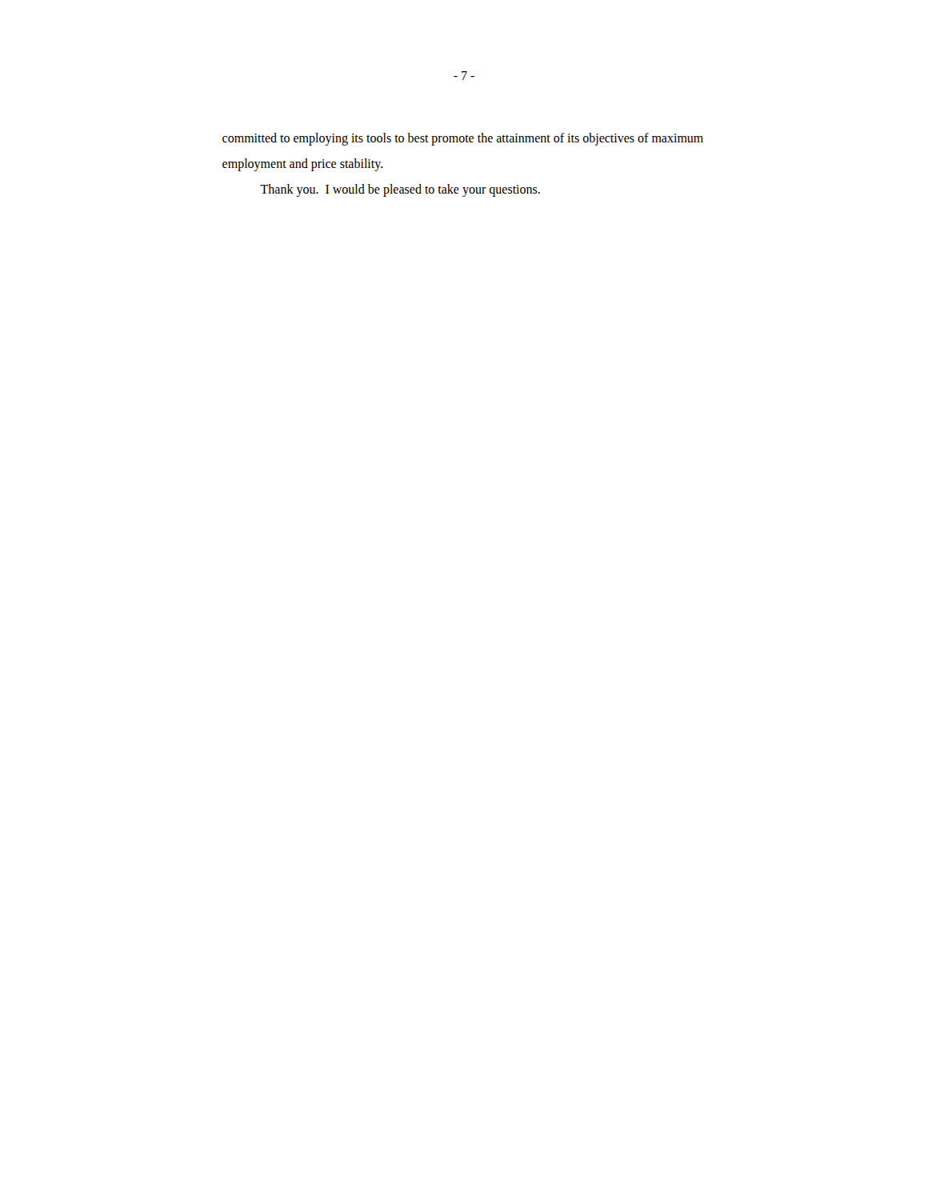- 7 -
committed to employing its tools to best promote the attainment of its objectives of maximum employment and price stability.
Thank you. I would be pleased to take your questions.